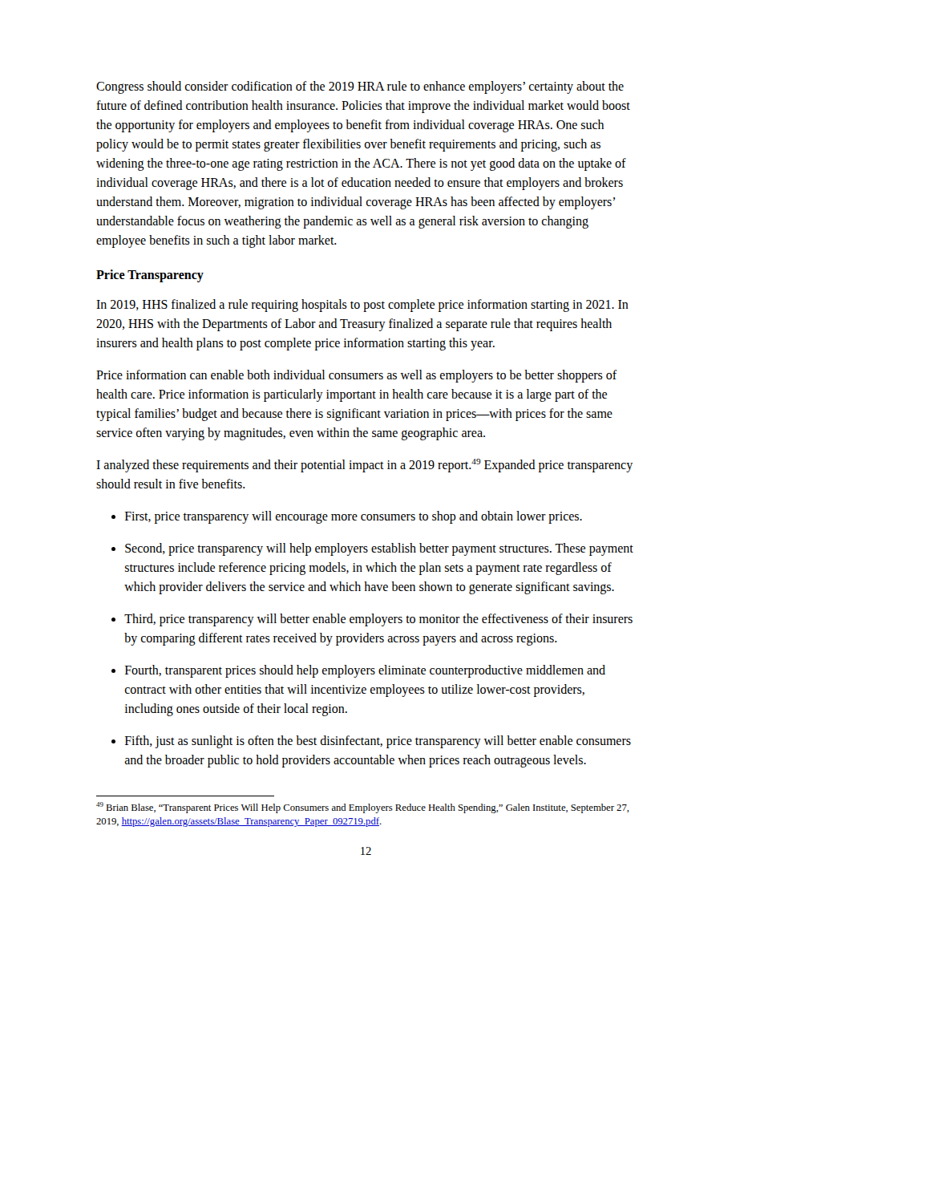Congress should consider codification of the 2019 HRA rule to enhance employers’ certainty about the future of defined contribution health insurance. Policies that improve the individual market would boost the opportunity for employers and employees to benefit from individual coverage HRAs. One such policy would be to permit states greater flexibilities over benefit requirements and pricing, such as widening the three-to-one age rating restriction in the ACA. There is not yet good data on the uptake of individual coverage HRAs, and there is a lot of education needed to ensure that employers and brokers understand them. Moreover, migration to individual coverage HRAs has been affected by employers’ understandable focus on weathering the pandemic as well as a general risk aversion to changing employee benefits in such a tight labor market.
Price Transparency
In 2019, HHS finalized a rule requiring hospitals to post complete price information starting in 2021. In 2020, HHS with the Departments of Labor and Treasury finalized a separate rule that requires health insurers and health plans to post complete price information starting this year.
Price information can enable both individual consumers as well as employers to be better shoppers of health care. Price information is particularly important in health care because it is a large part of the typical families’ budget and because there is significant variation in prices—with prices for the same service often varying by magnitudes, even within the same geographic area.
I analyzed these requirements and their potential impact in a 2019 report.49 Expanded price transparency should result in five benefits.
First, price transparency will encourage more consumers to shop and obtain lower prices.
Second, price transparency will help employers establish better payment structures. These payment structures include reference pricing models, in which the plan sets a payment rate regardless of which provider delivers the service and which have been shown to generate significant savings.
Third, price transparency will better enable employers to monitor the effectiveness of their insurers by comparing different rates received by providers across payers and across regions.
Fourth, transparent prices should help employers eliminate counterproductive middlemen and contract with other entities that will incentivize employees to utilize lower-cost providers, including ones outside of their local region.
Fifth, just as sunlight is often the best disinfectant, price transparency will better enable consumers and the broader public to hold providers accountable when prices reach outrageous levels.
49 Brian Blase, “Transparent Prices Will Help Consumers and Employers Reduce Health Spending,” Galen Institute, September 27, 2019, https://galen.org/assets/Blase_Transparency_Paper_092719.pdf.
12